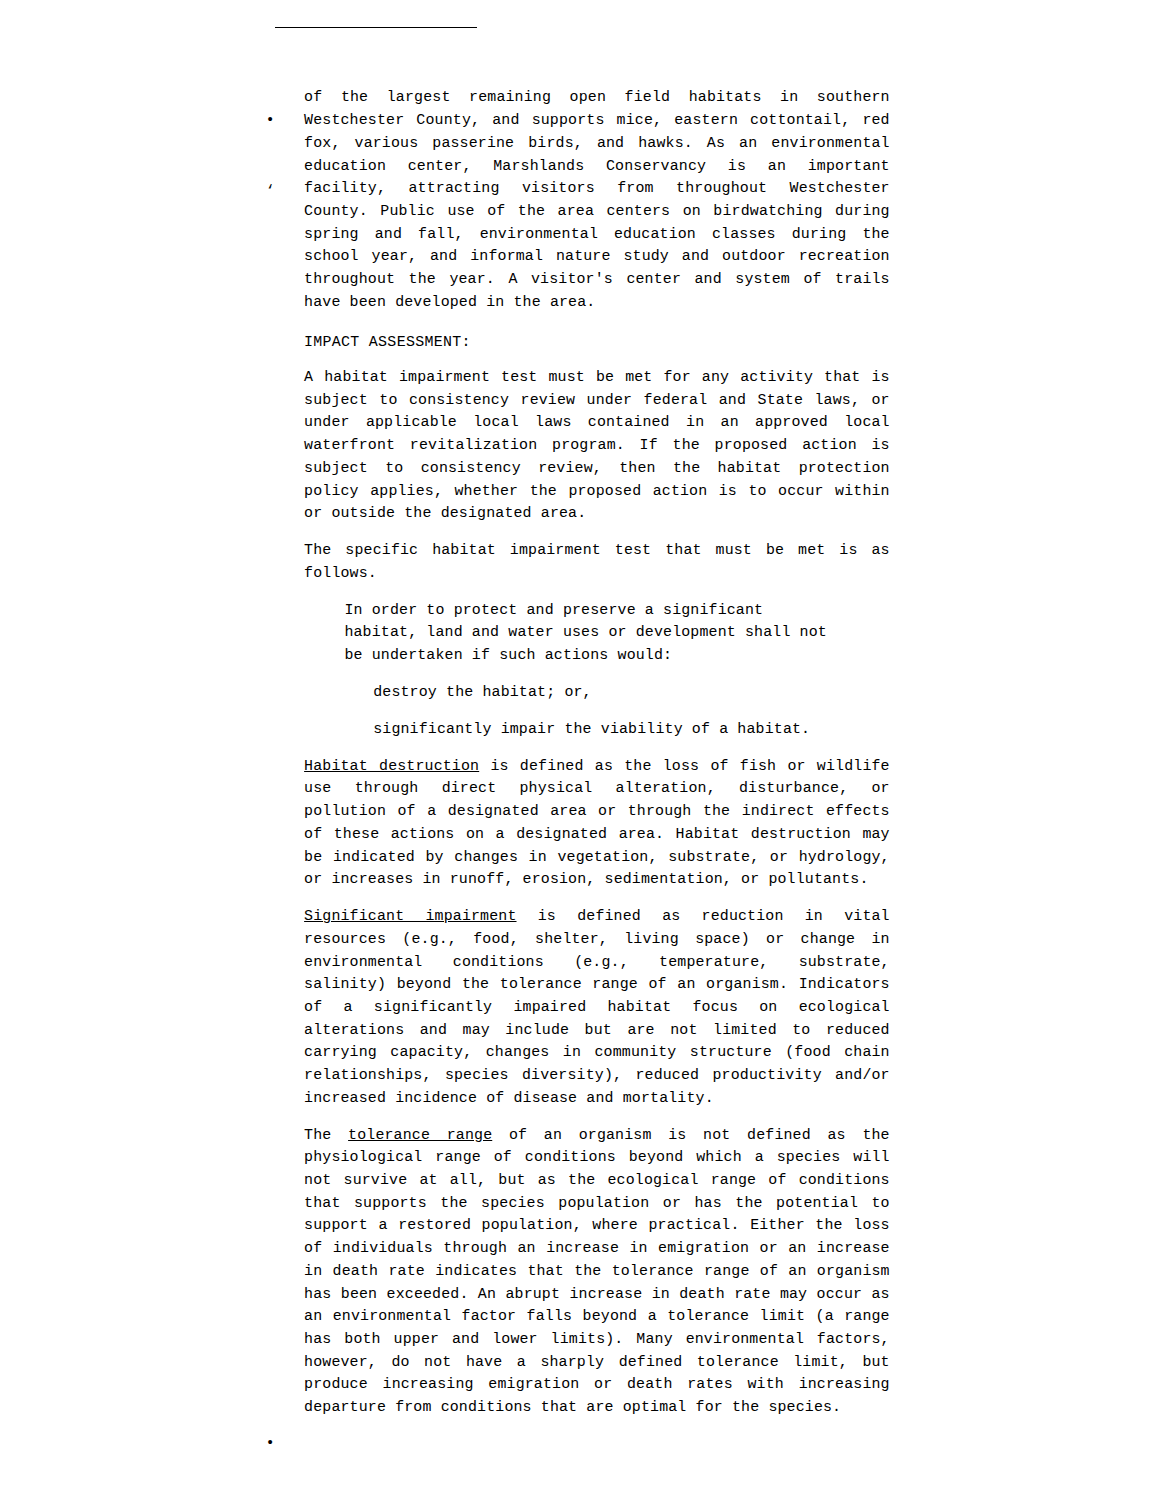•
‘
•
of the largest remaining open field habitats in southern Westchester County, and supports mice, eastern cottontail, red fox, various passerine birds, and hawks. As an environmental education center, Marshlands Conservancy is an important facility, attracting visitors from throughout Westchester County. Public use of the area centers on birdwatching during spring and fall, environmental education classes during the school year, and informal nature study and outdoor recreation throughout the year. A visitor's center and system of trails have been developed in the area.
IMPACT ASSESSMENT:
A habitat impairment test must be met for any activity that is subject to consistency review under federal and State laws, or under applicable local laws contained in an approved local waterfront revitalization program. If the proposed action is subject to consistency review, then the habitat protection policy applies, whether the proposed action is to occur within or outside the designated area.
The specific habitat impairment test that must be met is as follows.
In order to protect and preserve a significant habitat, land and water uses or development shall not be undertaken if such actions would:
destroy the habitat; or,
significantly impair the viability of a habitat.
Habitat destruction is defined as the loss of fish or wildlife use through direct physical alteration, disturbance, or pollution of a designated area or through the indirect effects of these actions on a designated area. Habitat destruction may be indicated by changes in vegetation, substrate, or hydrology, or increases in runoff, erosion, sedimentation, or pollutants.
Significant impairment is defined as reduction in vital resources (e.g., food, shelter, living space) or change in environmental conditions (e.g., temperature, substrate, salinity) beyond the tolerance range of an organism. Indicators of a significantly impaired habitat focus on ecological alterations and may include but are not limited to reduced carrying capacity, changes in community structure (food chain relationships, species diversity), reduced productivity and/or increased incidence of disease and mortality.
The tolerance range of an organism is not defined as the physiological range of conditions beyond which a species will not survive at all, but as the ecological range of conditions that supports the species population or has the potential to support a restored population, where practical. Either the loss of individuals through an increase in emigration or an increase in death rate indicates that the tolerance range of an organism has been exceeded. An abrupt increase in death rate may occur as an environmental factor falls beyond a tolerance limit (a range has both upper and lower limits). Many environmental factors, however, do not have a sharply defined tolerance limit, but produce increasing emigration or death rates with increasing departure from conditions that are optimal for the species.